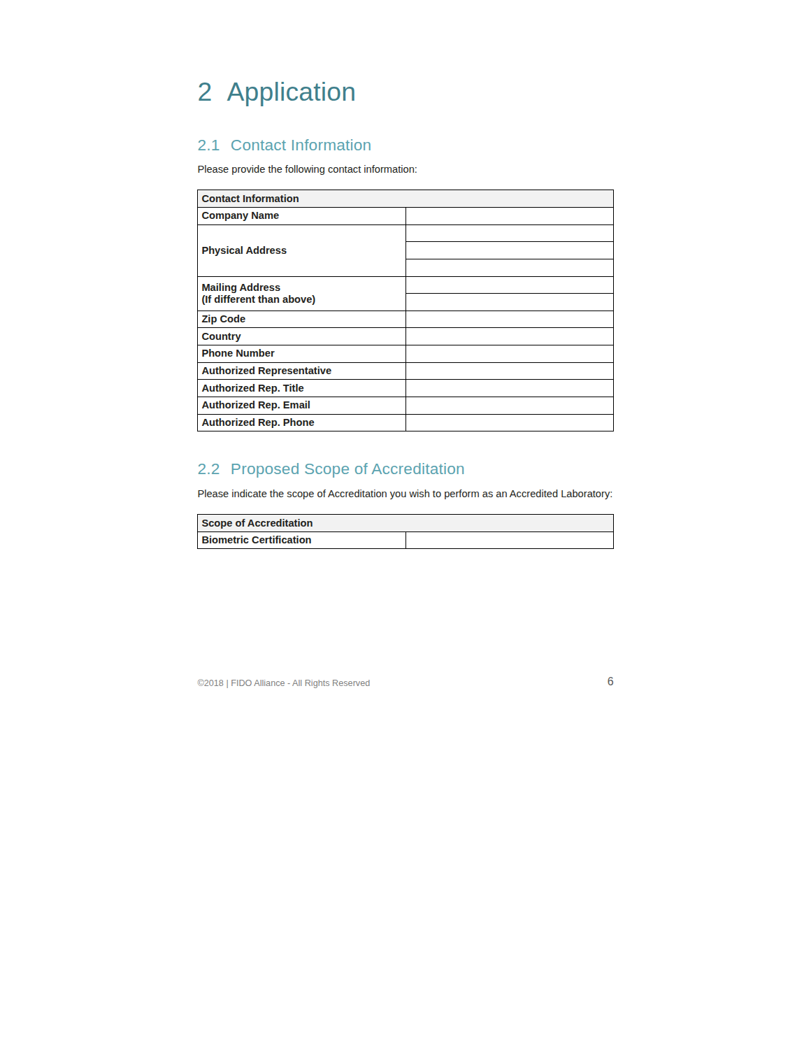2 Application
2.1 Contact Information
Please provide the following contact information:
| Contact Information |
| Company Name | |
| Physical Address | |
| Mailing Address (If different than above) | |
| Zip Code | |
| Country | |
| Phone Number | |
| Authorized Representative | |
| Authorized Rep. Title | |
| Authorized Rep. Email | |
| Authorized Rep. Phone | |
2.2 Proposed Scope of Accreditation
Please indicate the scope of Accreditation you wish to perform as an Accredited Laboratory:
| Scope of Accreditation |
| Biometric Certification | |
©2018 | FIDO Alliance - All Rights Reserved 6